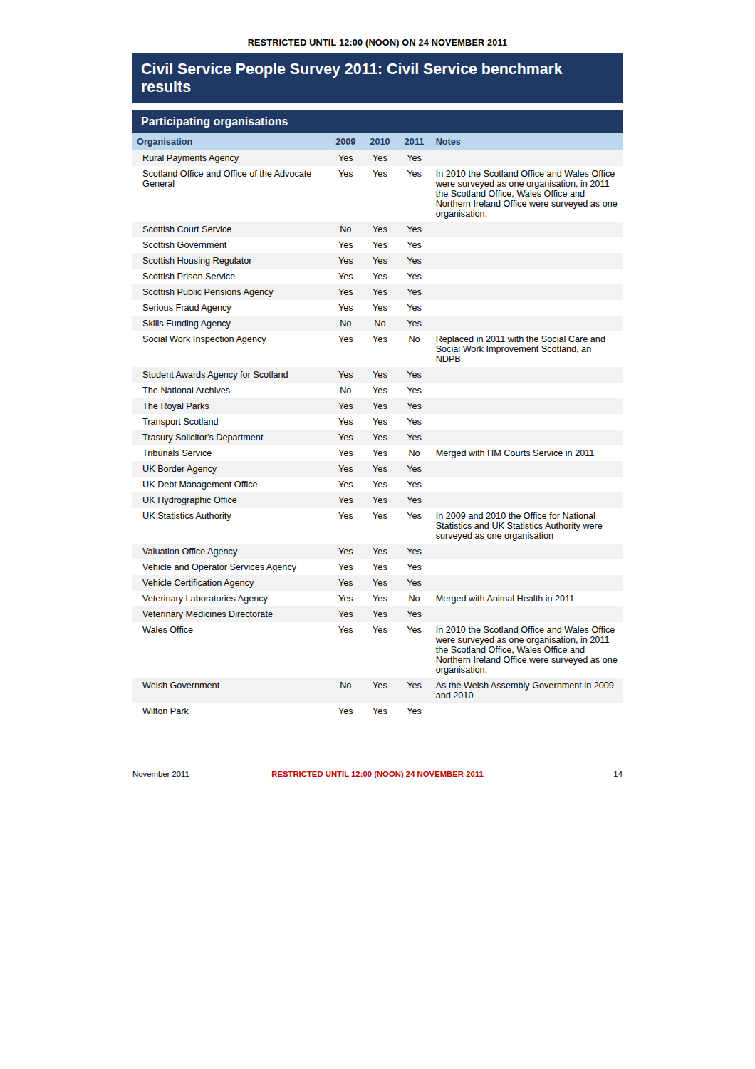RESTRICTED UNTIL 12:00 (NOON) ON 24 NOVEMBER 2011
Civil Service People Survey 2011: Civil Service benchmark results
Participating organisations
| Organisation | 2009 | 2010 | 2011 | Notes |
| --- | --- | --- | --- | --- |
| Rural Payments Agency | Yes | Yes | Yes | |
| Scotland Office and Office of the Advocate General | Yes | Yes | Yes | In 2010 the Scotland Office and Wales Office were surveyed as one organisation, in 2011 the Scotland Office, Wales Office and Northern Ireland Office were surveyed as one organisation. |
| Scottish Court Service | No | Yes | Yes | |
| Scottish Government | Yes | Yes | Yes | |
| Scottish Housing Regulator | Yes | Yes | Yes | |
| Scottish Prison Service | Yes | Yes | Yes | |
| Scottish Public Pensions Agency | Yes | Yes | Yes | |
| Serious Fraud Agency | Yes | Yes | Yes | |
| Skills Funding Agency | No | No | Yes | |
| Social Work Inspection Agency | Yes | Yes | No | Replaced in 2011 with the Social Care and Social Work Improvement Scotland, an NDPB |
| Student Awards Agency for Scotland | Yes | Yes | Yes | |
| The National Archives | No | Yes | Yes | |
| The Royal Parks | Yes | Yes | Yes | |
| Transport Scotland | Yes | Yes | Yes | |
| Trasury Solicitor's Department | Yes | Yes | Yes | |
| Tribunals Service | Yes | Yes | No | Merged with HM Courts Service in 2011 |
| UK Border Agency | Yes | Yes | Yes | |
| UK Debt Management Office | Yes | Yes | Yes | |
| UK Hydrographic Office | Yes | Yes | Yes | |
| UK Statistics Authority | Yes | Yes | Yes | In 2009 and 2010 the Office for National Statistics and UK Statistics Authority were surveyed as one organisation |
| Valuation Office Agency | Yes | Yes | Yes | |
| Vehicle and Operator Services Agency | Yes | Yes | Yes | |
| Vehicle Certification Agency | Yes | Yes | Yes | |
| Veterinary Laboratories Agency | Yes | Yes | No | Merged with Animal Health in 2011 |
| Veterinary Medicines Directorate | Yes | Yes | Yes | |
| Wales Office | Yes | Yes | Yes | In 2010 the Scotland Office and Wales Office were surveyed as one organisation, in 2011 the Scotland Office, Wales Office and Northern Ireland Office were surveyed as one organisation. |
| Welsh Government | No | Yes | Yes | As the Welsh Assembly Government in 2009 and 2010 |
| Wilton Park | Yes | Yes | Yes | |
November 2011
RESTRICTED UNTIL 12:00 (NOON) 24 NOVEMBER 2011
14